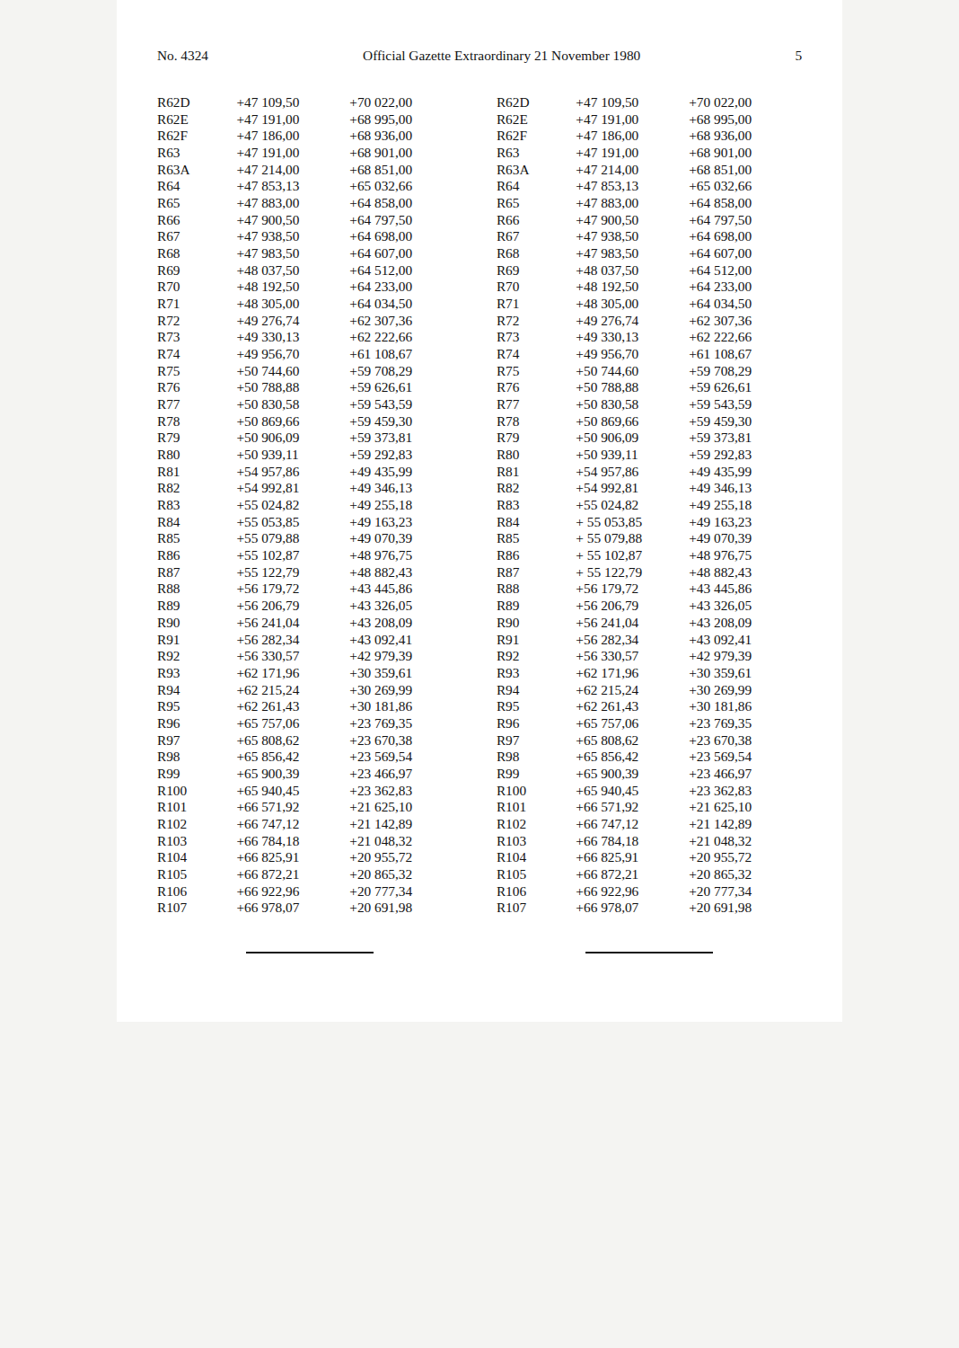No. 4324 Official Gazette Extraordinary 21 November 1980 5
| R62D | +47 109,50 | +70 022,00 |
| R62E | +47 191,00 | +68 995,00 |
| R62F | +47 186,00 | +68 936,00 |
| R63 | +47 191,00 | +68 901,00 |
| R63A | +47 214,00 | +68 851,00 |
| R64 | +47 853,13 | +65 032,66 |
| R65 | +47 883,00 | +64 858,00 |
| R66 | +47 900,50 | +64 797,50 |
| R67 | +47 938,50 | +64 698,00 |
| R68 | +47 983,50 | +64 607,00 |
| R69 | +48 037,50 | +64 512,00 |
| R70 | +48 192,50 | +64 233,00 |
| R71 | +48 305,00 | +64 034,50 |
| R72 | +49 276,74 | +62 307,36 |
| R73 | +49 330,13 | +62 222,66 |
| R74 | +49 956,70 | +61 108,67 |
| R75 | +50 744,60 | +59 708,29 |
| R76 | +50 788,88 | +59 626,61 |
| R77 | +50 830,58 | +59 543,59 |
| R78 | +50 869,66 | +59 459,30 |
| R79 | +50 906,09 | +59 373,81 |
| R80 | +50 939,11 | +59 292,83 |
| R81 | +54 957,86 | +49 435,99 |
| R82 | +54 992,81 | +49 346,13 |
| R83 | +55 024,82 | +49 255,18 |
| R84 | +55 053,85 | +49 163,23 |
| R85 | +55 079,88 | +49 070,39 |
| R86 | +55 102,87 | +48 976,75 |
| R87 | +55 122,79 | +48 882,43 |
| R88 | +56 179,72 | +43 445,86 |
| R89 | +56 206,79 | +43 326,05 |
| R90 | +56 241,04 | +43 208,09 |
| R91 | +56 282,34 | +43 092,41 |
| R92 | +56 330,57 | +42 979,39 |
| R93 | +62 171,96 | +30 359,61 |
| R94 | +62 215,24 | +30 269,99 |
| R95 | +62 261,43 | +30 181,86 |
| R96 | +65 757,06 | +23 769,35 |
| R97 | +65 808,62 | +23 670,38 |
| R98 | +65 856,42 | +23 569,54 |
| R99 | +65 900,39 | +23 466,97 |
| R100 | +65 940,45 | +23 362,83 |
| R101 | +66 571,92 | +21 625,10 |
| R102 | +66 747,12 | +21 142,89 |
| R103 | +66 784,18 | +21 048,32 |
| R104 | +66 825,91 | +20 955,72 |
| R105 | +66 872,21 | +20 865,32 |
| R106 | +66 922,96 | +20 777,34 |
| R107 | +66 978,07 | +20 691,98 |
| R62D | +47 109,50 | +70 022,00 |
| R62E | +47 191,00 | +68 995,00 |
| R62F | +47 186,00 | +68 936,00 |
| R63 | +47 191,00 | +68 901,00 |
| R63A | +47 214,00 | +68 851,00 |
| R64 | +47 853,13 | +65 032,66 |
| R65 | +47 883,00 | +64 858,00 |
| R66 | +47 900,50 | +64 797,50 |
| R67 | +47 938,50 | +64 698,00 |
| R68 | +47 983,50 | +64 607,00 |
| R69 | +48 037,50 | +64 512,00 |
| R70 | +48 192,50 | +64 233,00 |
| R71 | +48 305,00 | +64 034,50 |
| R72 | +49 276,74 | +62 307,36 |
| R73 | +49 330,13 | +62 222,66 |
| R74 | +49 956,70 | +61 108,67 |
| R75 | +50 744,60 | +59 708,29 |
| R76 | +50 788,88 | +59 626,61 |
| R77 | +50 830,58 | +59 543,59 |
| R78 | +50 869,66 | +59 459,30 |
| R79 | +50 906,09 | +59 373,81 |
| R80 | +50 939,11 | +59 292,83 |
| R81 | +54 957,86 | +49 435,99 |
| R82 | +54 992,81 | +49 346,13 |
| R83 | +55 024,82 | +49 255,18 |
| R84 | + 55 053,85 | +49 163,23 |
| R85 | + 55 079,88 | +49 070,39 |
| R86 | + 55 102,87 | +48 976,75 |
| R87 | + 55 122,79 | +48 882,43 |
| R88 | +56 179,72 | +43 445,86 |
| R89 | +56 206,79 | +43 326,05 |
| R90 | +56 241,04 | +43 208,09 |
| R91 | +56 282,34 | +43 092,41 |
| R92 | +56 330,57 | +42 979,39 |
| R93 | +62 171,96 | +30 359,61 |
| R94 | +62 215,24 | +30 269,99 |
| R95 | +62 261,43 | +30 181,86 |
| R96 | +65 757,06 | +23 769,35 |
| R97 | +65 808,62 | +23 670,38 |
| R98 | +65 856,42 | +23 569,54 |
| R99 | +65 900,39 | +23 466,97 |
| R100 | +65 940,45 | +23 362,83 |
| R101 | +66 571,92 | +21 625,10 |
| R102 | +66 747,12 | +21 142,89 |
| R103 | +66 784,18 | +21 048,32 |
| R104 | +66 825,91 | +20 955,72 |
| R105 | +66 872,21 | +20 865,32 |
| R106 | +66 922,96 | +20 777,34 |
| R107 | +66 978,07 | +20 691,98 |